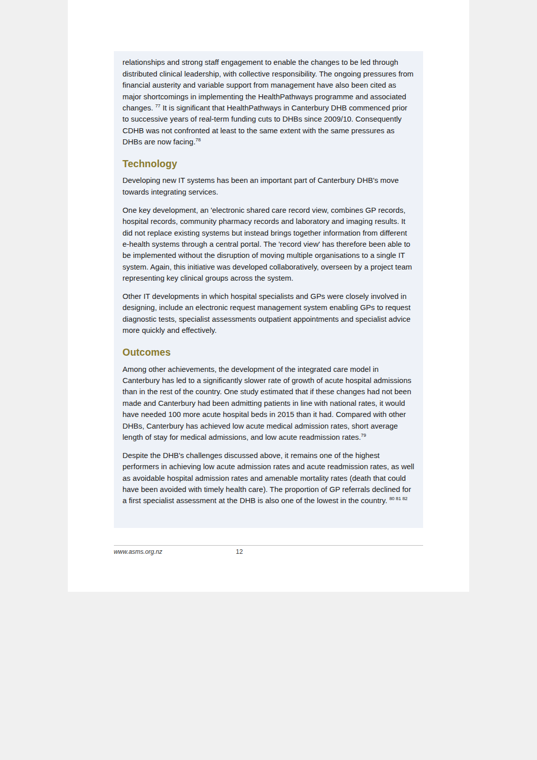relationships and strong staff engagement to enable the changes to be led through distributed clinical leadership, with collective responsibility. The ongoing pressures from financial austerity and variable support from management have also been cited as major shortcomings in implementing the HealthPathways programme and associated changes. 77 It is significant that HealthPathways in Canterbury DHB commenced prior to successive years of real-term funding cuts to DHBs since 2009/10. Consequently CDHB was not confronted at least to the same extent with the same pressures as DHBs are now facing.78
Technology
Developing new IT systems has been an important part of Canterbury DHB's move towards integrating services.
One key development, an 'electronic shared care record view, combines GP records, hospital records, community pharmacy records and laboratory and imaging results. It did not replace existing systems but instead brings together information from different e-health systems through a central portal. The 'record view' has therefore been able to be implemented without the disruption of moving multiple organisations to a single IT system. Again, this initiative was developed collaboratively, overseen by a project team representing key clinical groups across the system.
Other IT developments in which hospital specialists and GPs were closely involved in designing, include an electronic request management system enabling GPs to request diagnostic tests, specialist assessments outpatient appointments and specialist advice more quickly and effectively.
Outcomes
Among other achievements, the development of the integrated care model in Canterbury has led to a significantly slower rate of growth of acute hospital admissions than in the rest of the country. One study estimated that if these changes had not been made and Canterbury had been admitting patients in line with national rates, it would have needed 100 more acute hospital beds in 2015 than it had. Compared with other DHBs, Canterbury has achieved low acute medical admission rates, short average length of stay for medical admissions, and low acute readmission rates.79
Despite the DHB's challenges discussed above, it remains one of the highest performers in achieving low acute admission rates and acute readmission rates, as well as avoidable hospital admission rates and amenable mortality rates (death that could have been avoided with timely health care). The proportion of GP referrals declined for a first specialist assessment at the DHB is also one of the lowest in the country. 80 81 82
www.asms.org.nz 12